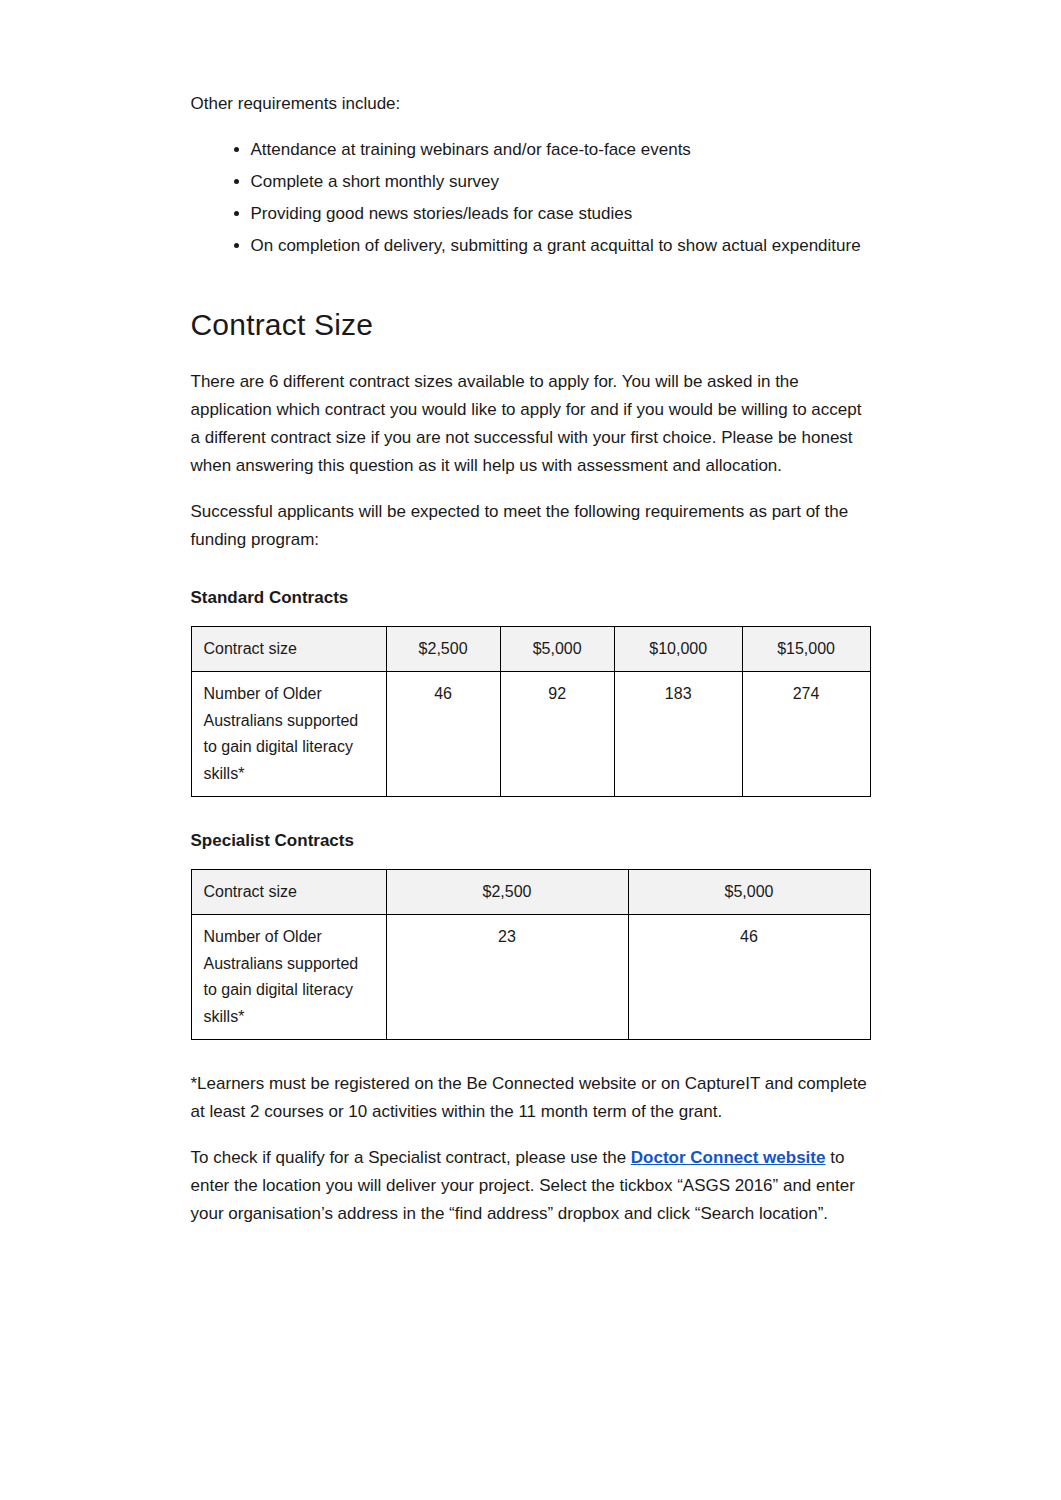Other requirements include:
Attendance at training webinars and/or face-to-face events
Complete a short monthly survey
Providing good news stories/leads for case studies
On completion of delivery, submitting a grant acquittal to show actual expenditure
Contract Size
There are 6 different contract sizes available to apply for. You will be asked in the application which contract you would like to apply for and if you would be willing to accept a different contract size if you are not successful with your first choice. Please be honest when answering this question as it will help us with assessment and allocation.
Successful applicants will be expected to meet the following requirements as part of the funding program:
Standard Contracts
| Contract size | $2,500 | $5,000 | $10,000 | $15,000 |
| --- | --- | --- | --- | --- |
| Number of Older Australians supported to gain digital literacy skills* | 46 | 92 | 183 | 274 |
Specialist Contracts
| Contract size | $2,500 | $5,000 |
| --- | --- | --- |
| Number of Older Australians supported to gain digital literacy skills* | 23 | 46 |
*Learners must be registered on the Be Connected website or on CaptureIT and complete at least 2 courses or 10 activities within the 11 month term of the grant.
To check if qualify for a Specialist contract, please use the Doctor Connect website to enter the location you will deliver your project. Select the tickbox “ASGS 2016” and enter your organisation’s address in the “find address” dropbox and click “Search location”.